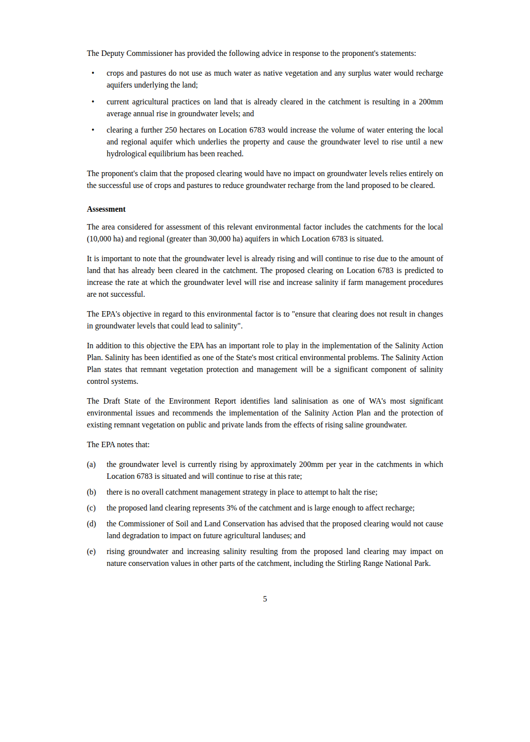The Deputy Commissioner has provided the following advice in response to the proponent's statements:
crops and pastures do not use as much water as native vegetation and any surplus water would recharge aquifers underlying the land;
current agricultural practices on land that is already cleared in the catchment is resulting in a 200mm average annual rise in groundwater levels; and
clearing a further 250 hectares on Location 6783 would increase the volume of water entering the local and regional aquifer which underlies the property and cause the groundwater level to rise until a new hydrological equilibrium has been reached.
The proponent's claim that the proposed clearing would have no impact on groundwater levels relies entirely on the successful use of crops and pastures to reduce groundwater recharge from the land proposed to be cleared.
Assessment
The area considered for assessment of this relevant environmental factor includes the catchments for the local (10,000 ha) and regional (greater than 30,000 ha) aquifers in which Location 6783 is situated.
It is important to note that the groundwater level is already rising and will continue to rise due to the amount of land that has already been cleared in the catchment. The proposed clearing on Location 6783 is predicted to increase the rate at which the groundwater level will rise and increase salinity if farm management procedures are not successful.
The EPA's objective in regard to this environmental factor is to "ensure that clearing does not result in changes in groundwater levels that could lead to salinity".
In addition to this objective the EPA has an important role to play in the implementation of the Salinity Action Plan. Salinity has been identified as one of the State's most critical environmental problems. The Salinity Action Plan states that remnant vegetation protection and management will be a significant component of salinity control systems.
The Draft State of the Environment Report identifies land salinisation as one of WA's most significant environmental issues and recommends the implementation of the Salinity Action Plan and the protection of existing remnant vegetation on public and private lands from the effects of rising saline groundwater.
The EPA notes that:
the groundwater level is currently rising by approximately 200mm per year in the catchments in which Location 6783 is situated and will continue to rise at this rate;
there is no overall catchment management strategy in place to attempt to halt the rise;
the proposed land clearing represents 3% of the catchment and is large enough to affect recharge;
the Commissioner of Soil and Land Conservation has advised that the proposed clearing would not cause land degradation to impact on future agricultural landuses; and
rising groundwater and increasing salinity resulting from the proposed land clearing may impact on nature conservation values in other parts of the catchment, including the Stirling Range National Park.
5